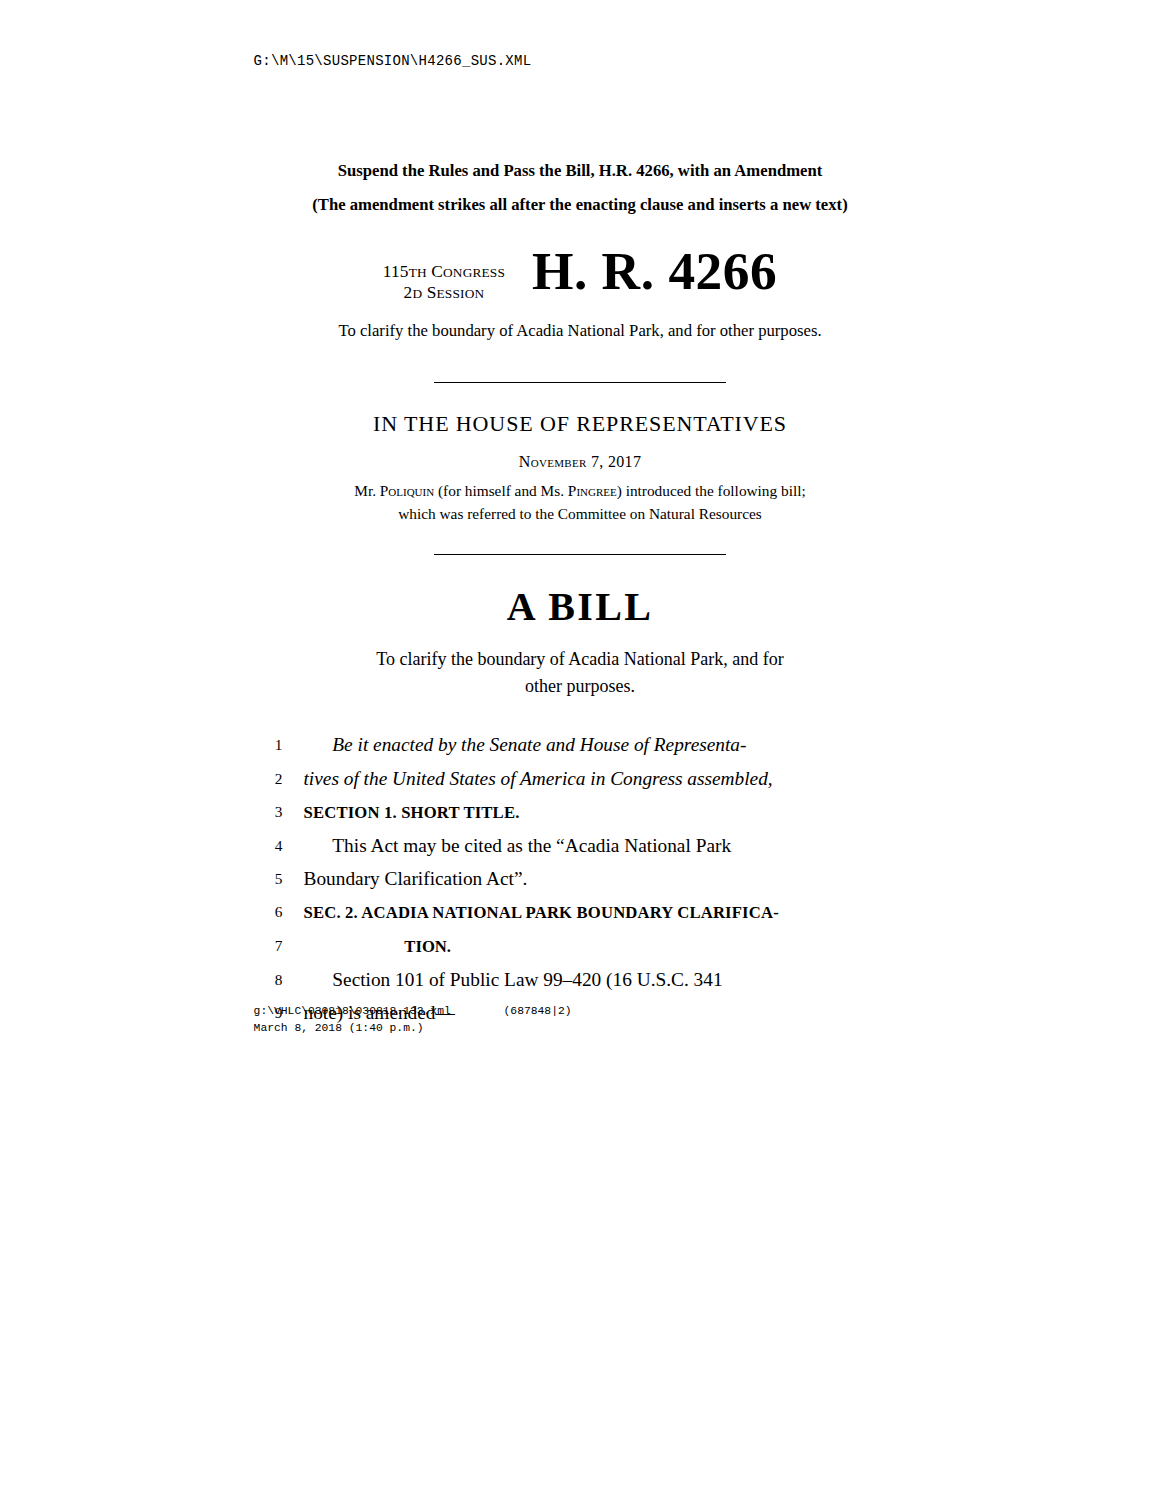G:\M\15\SUSPENSION\H4266_SUS.XML
Suspend the Rules and Pass the Bill, H.R. 4266, with an Amendment
(The amendment strikes all after the enacting clause and inserts a new text)
115TH CONGRESS
2D SESSION
H. R. 4266
To clarify the boundary of Acadia National Park, and for other purposes.
IN THE HOUSE OF REPRESENTATIVES
November 7, 2017
Mr. Poliquin (for himself and Ms. Pingree) introduced the following bill;
which was referred to the Committee on Natural Resources
A BILL
To clarify the boundary of Acadia National Park, and for
other purposes.
Be it enacted by the Senate and House of Representa-
tives of the United States of America in Congress assembled,
SECTION 1. SHORT TITLE.
This Act may be cited as the “Acadia National Park
Boundary Clarification Act”.
SEC. 2. ACADIA NATIONAL PARK BOUNDARY CLARIFICA-
TION.
Section 101 of Public Law 99–420 (16 U.S.C. 341
note) is amended—
g:\VHLC\030818\030818.133.xml (687848|2)
March 8, 2018 (1:40 p.m.)